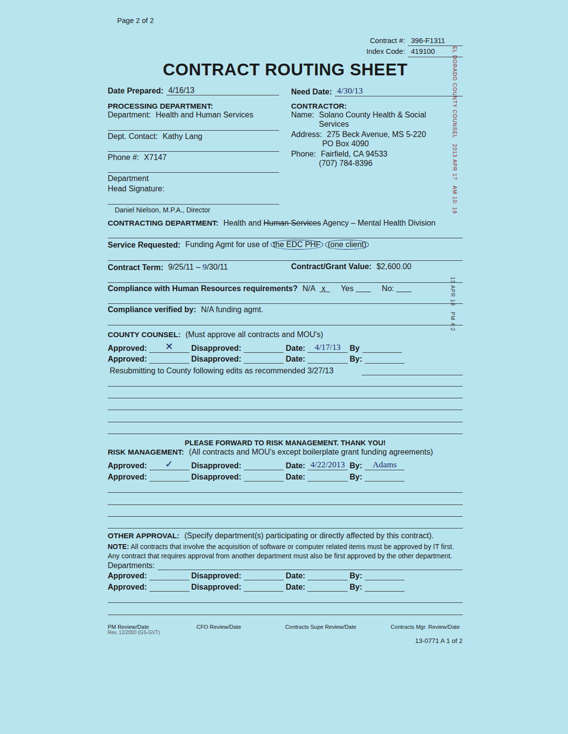Page 2 of 2
Contract #: 396-F1311
Index Code: 419100
CONTRACT ROUTING SHEET
Date Prepared: 4/16/13
Need Date: 4/30/13
PROCESSING DEPARTMENT:
Department: Health and Human Services
Dept. Contact: Kathy Lang
Phone #: X7147
Department
Head Signature:
Daniel Nielson, M.P.A., Director
CONTRACTOR:
Name: Solano County Health & Social
Services
Address: 275 Beck Avenue, MS 5-220
PO Box 4090
Phone: Fairfield, CA 94533
(707) 784-8396
CONTRACTING DEPARTMENT: Health and Human Services Agency – Mental Health Division
Service Requested: Funding Agmt for use of the EDC PHF (one client)
Contract Term: 9/25/11 – 9/30/11
Contract/Grant Value: $2,600.00
Compliance with Human Resources requirements? N/A x Yes No:
Compliance verified by: N/A funding agmt.
COUNTY COUNSEL: (Must approve all contracts and MOU's)
Approved:✕
Disapproved:
Date: 4/17/13
By  
Approved:
Disapproved:
Date:
By:
Resubmitting to County following edits as recommended 3/27/13
PLEASE FORWARD TO RISK MANAGEMENT. THANK YOU!
RISK MANAGEMENT: (All contracts and MOU's except boilerplate grant funding agreements)
Approved:✓
Disapproved:
Date: 4/22/2013
By: Adams
Approved:
Disapproved:
Date:
By:
OTHER APPROVAL: (Specify department(s) participating or directly affected by this contract).
NOTE: All contracts that involve the acquisition of software or computer related items must be approved by IT first. Any contract that requires approval from another department must also be first approved by the other department.
Departments:
Approved:
Disapproved:
Date:
By:
Approved:
Disapproved:
Date:
By:
PM Review/Date
Rev. 12/2000 (GS-GVT)
CFO Review/Date
Contracts Supe Review/Date
Contracts Mgr. Review/Date
13-0771 A 1 of 2
EL DORADO COUNTY COUNSEL 2013 APR 17 AM 10: 19
13 APR 18 PM 4:2